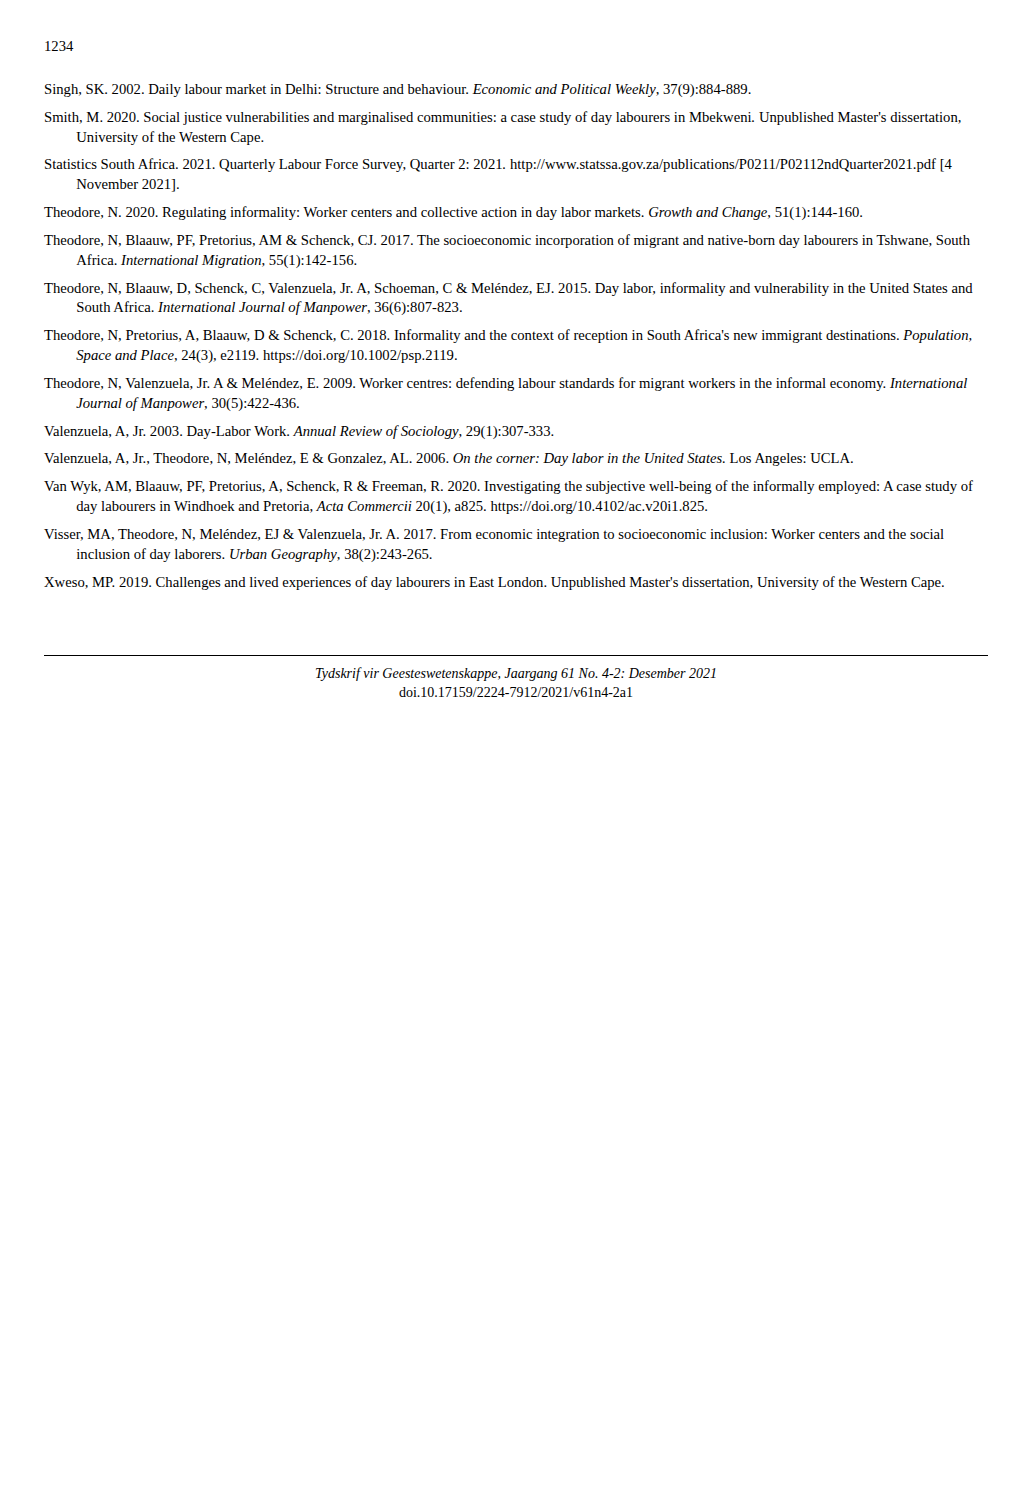1234
Singh, SK. 2002. Daily labour market in Delhi: Structure and behaviour. Economic and Political Weekly, 37(9):884-889.
Smith, M. 2020. Social justice vulnerabilities and marginalised communities: a case study of day labourers in Mbekweni. Unpublished Master's dissertation, University of the Western Cape.
Statistics South Africa. 2021. Quarterly Labour Force Survey, Quarter 2: 2021. http://www.statssa.gov.za/publications/P0211/P02112ndQuarter2021.pdf [4 November 2021].
Theodore, N. 2020. Regulating informality: Worker centers and collective action in day labor markets. Growth and Change, 51(1):144-160.
Theodore, N, Blaauw, PF, Pretorius, AM & Schenck, CJ. 2017. The socioeconomic incorporation of migrant and native-born day labourers in Tshwane, South Africa. International Migration, 55(1):142-156.
Theodore, N, Blaauw, D, Schenck, C, Valenzuela, Jr. A, Schoeman, C & Meléndez, EJ. 2015. Day labor, informality and vulnerability in the United States and South Africa. International Journal of Manpower, 36(6):807-823.
Theodore, N, Pretorius, A, Blaauw, D & Schenck, C. 2018. Informality and the context of reception in South Africa's new immigrant destinations. Population, Space and Place, 24(3), e2119. https://doi.org/10.1002/psp.2119.
Theodore, N, Valenzuela, Jr. A & Meléndez, E. 2009. Worker centres: defending labour standards for migrant workers in the informal economy. International Journal of Manpower, 30(5):422-436.
Valenzuela, A, Jr. 2003. Day-Labor Work. Annual Review of Sociology, 29(1):307-333.
Valenzuela, A, Jr., Theodore, N, Meléndez, E & Gonzalez, AL. 2006. On the corner: Day labor in the United States. Los Angeles: UCLA.
Van Wyk, AM, Blaauw, PF, Pretorius, A, Schenck, R & Freeman, R. 2020. Investigating the subjective well-being of the informally employed: A case study of day labourers in Windhoek and Pretoria, Acta Commercii 20(1), a825. https://doi.org/10.4102/ac.v20i1.825.
Visser, MA, Theodore, N, Meléndez, EJ & Valenzuela, Jr. A. 2017. From economic integration to socioeconomic inclusion: Worker centers and the social inclusion of day laborers. Urban Geography, 38(2):243-265.
Xweso, MP. 2019. Challenges and lived experiences of day labourers in East London. Unpublished Master's dissertation, University of the Western Cape.
Tydskrif vir Geesteswetenskappe, Jaargang 61 No. 4-2: Desember 2021
doi.10.17159/2224-7912/2021/v61n4-2a1